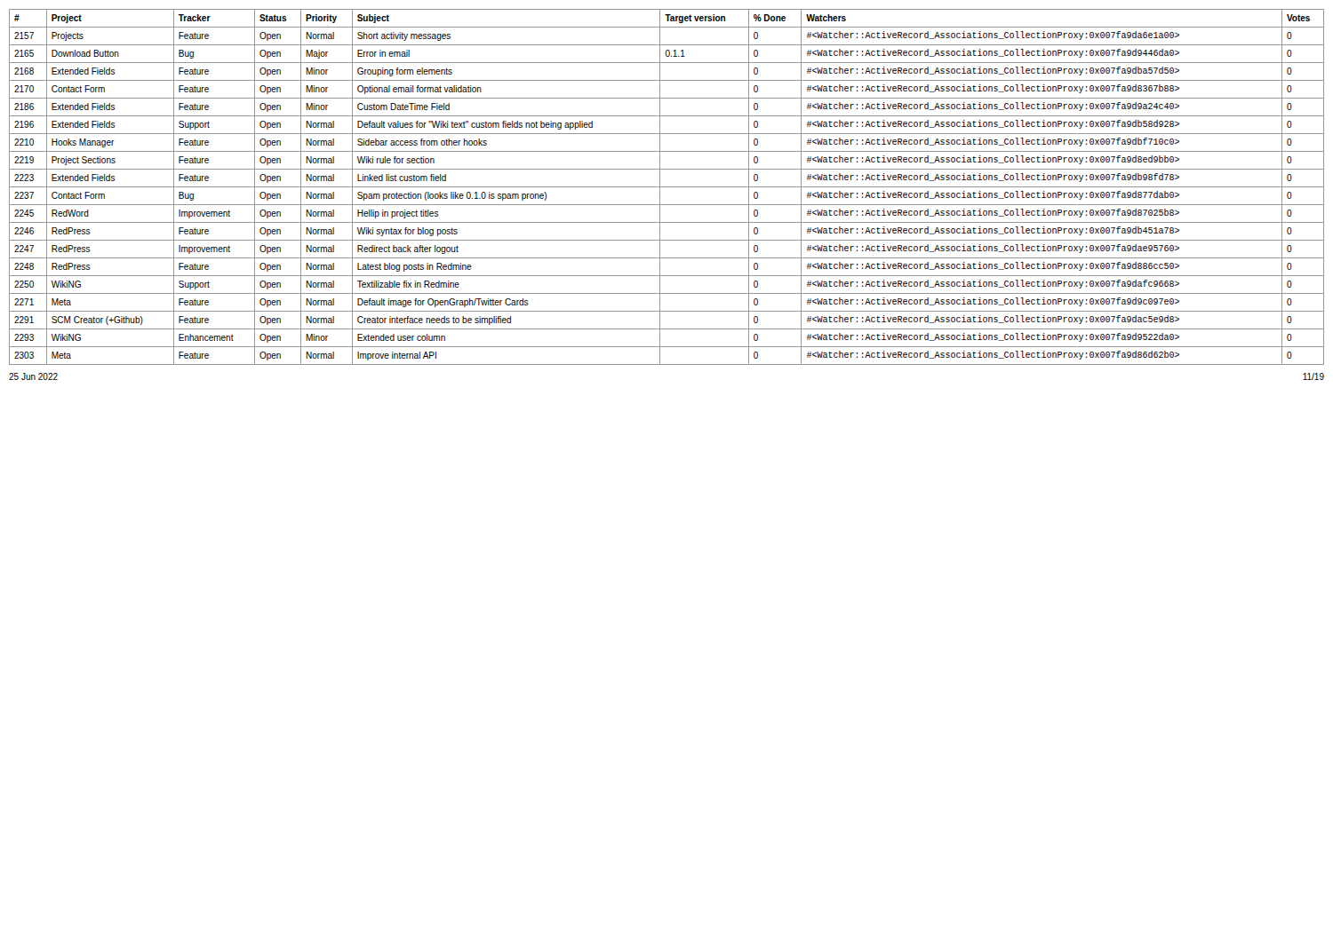| # | Project | Tracker | Status | Priority | Subject | Target version | % Done | Watchers | Votes |
| --- | --- | --- | --- | --- | --- | --- | --- | --- | --- |
| 2157 | Projects | Feature | Open | Normal | Short activity messages | | 0 | #<Watcher::ActiveRecord_Associations_CollectionProxy:0x007fa9da6e1a00> | 0 |
| 2165 | Download Button | Bug | Open | Major | Error in email | 0.1.1 | 0 | #<Watcher::ActiveRecord_Associations_CollectionProxy:0x007fa9d9446da0> | 0 |
| 2168 | Extended Fields | Feature | Open | Minor | Grouping form elements | | 0 | #<Watcher::ActiveRecord_Associations_CollectionProxy:0x007fa9dba57d50> | 0 |
| 2170 | Contact Form | Feature | Open | Minor | Optional email format validation | | 0 | #<Watcher::ActiveRecord_Associations_CollectionProxy:0x007fa9d8367b88> | 0 |
| 2186 | Extended Fields | Feature | Open | Minor | Custom DateTime Field | | 0 | #<Watcher::ActiveRecord_Associations_CollectionProxy:0x007fa9d9a24c40> | 0 |
| 2196 | Extended Fields | Support | Open | Normal | Default values for "Wiki text" custom fields not being applied | | 0 | #<Watcher::ActiveRecord_Associations_CollectionProxy:0x007fa9db58d928> | 0 |
| 2210 | Hooks Manager | Feature | Open | Normal | Sidebar access from other hooks | | 0 | #<Watcher::ActiveRecord_Associations_CollectionProxy:0x007fa9dbf710c0> | 0 |
| 2219 | Project Sections | Feature | Open | Normal | Wiki rule for section | | 0 | #<Watcher::ActiveRecord_Associations_CollectionProxy:0x007fa9d8ed9bb0> | 0 |
| 2223 | Extended Fields | Feature | Open | Normal | Linked list custom field | | 0 | #<Watcher::ActiveRecord_Associations_CollectionProxy:0x007fa9db98fd78> | 0 |
| 2237 | Contact Form | Bug | Open | Normal | Spam protection (looks like 0.1.0 is spam prone) | | 0 | #<Watcher::ActiveRecord_Associations_CollectionProxy:0x007fa9d877dab0> | 0 |
| 2245 | RedWord | Improvement | Open | Normal | Hellip in project titles | | 0 | #<Watcher::ActiveRecord_Associations_CollectionProxy:0x007fa9d87025b8> | 0 |
| 2246 | RedPress | Feature | Open | Normal | Wiki syntax for blog posts | | 0 | #<Watcher::ActiveRecord_Associations_CollectionProxy:0x007fa9db451a78> | 0 |
| 2247 | RedPress | Improvement | Open | Normal | Redirect back after logout | | 0 | #<Watcher::ActiveRecord_Associations_CollectionProxy:0x007fa9dae95760> | 0 |
| 2248 | RedPress | Feature | Open | Normal | Latest blog posts in Redmine | | 0 | #<Watcher::ActiveRecord_Associations_CollectionProxy:0x007fa9d886cc50> | 0 |
| 2250 | WikiNG | Support | Open | Normal | Textilizable fix in Redmine | | 0 | #<Watcher::ActiveRecord_Associations_CollectionProxy:0x007fa9dafc9668> | 0 |
| 2271 | Meta | Feature | Open | Normal | Default image for OpenGraph/Twitter Cards | | 0 | #<Watcher::ActiveRecord_Associations_CollectionProxy:0x007fa9d9c097e0> | 0 |
| 2291 | SCM Creator (+Github) | Feature | Open | Normal | Creator interface needs to be simplified | | 0 | #<Watcher::ActiveRecord_Associations_CollectionProxy:0x007fa9dac5e9d8> | 0 |
| 2293 | WikiNG | Enhancement | Open | Minor | Extended user column | | 0 | #<Watcher::ActiveRecord_Associations_CollectionProxy:0x007fa9d9522da0> | 0 |
| 2303 | Meta | Feature | Open | Normal | Improve internal API | | 0 | #<Watcher::ActiveRecord_Associations_CollectionProxy:0x007fa9d86d62b0> | 0 |
25 Jun 2022 11/19